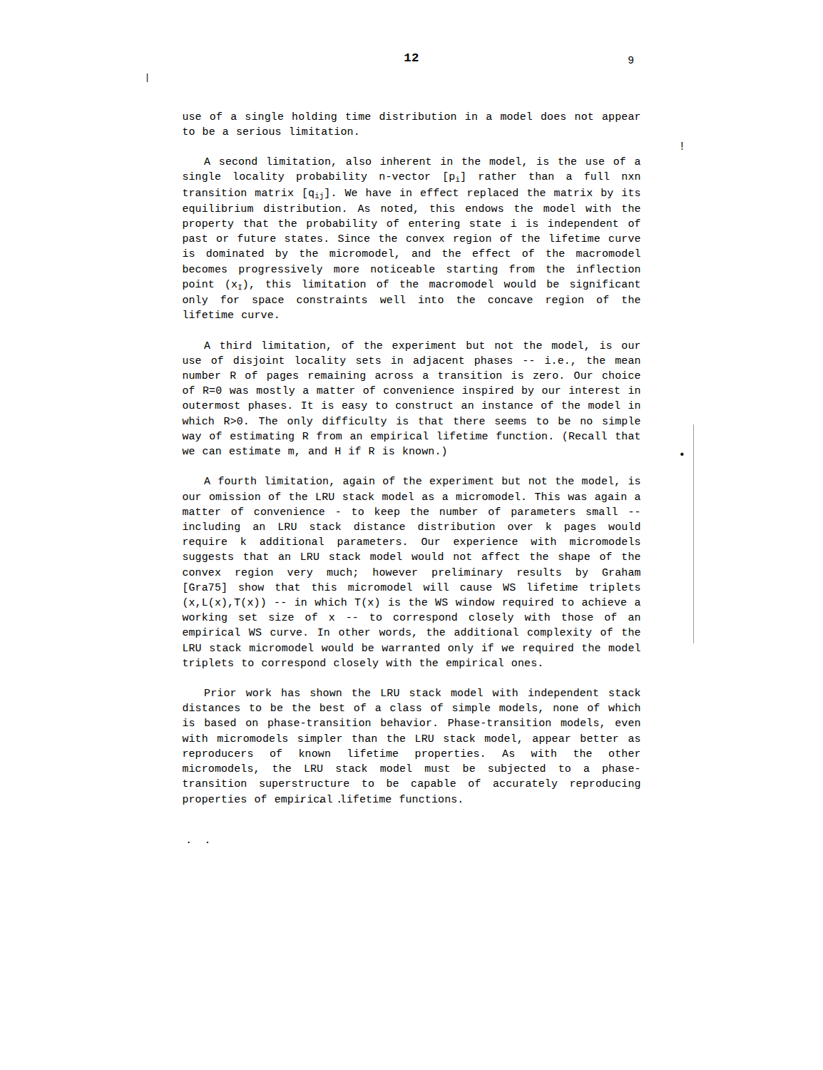|
12
9
!
•
use of a single holding time distribution in a model does not appear to be a serious limitation.
A second limitation, also inherent in the model, is the use of a single locality probability n-vector [pi] rather than a full nxn transition matrix [qij]. We have in effect replaced the matrix by its equilibrium distribution. As noted, this endows the model with the property that the probability of entering state i is independent of past or future states. Since the convex region of the lifetime curve is dominated by the micromodel, and the effect of the macromodel becomes progressively more noticeable starting from the inflection point (xI), this limitation of the macromodel would be significant only for space constraints well into the concave region of the lifetime curve.
A third limitation, of the experiment but not the model, is our use of disjoint locality sets in adjacent phases -- i.e., the mean number R of pages remaining across a transition is zero. Our choice of R=0 was mostly a matter of convenience inspired by our interest in outermost phases. It is easy to construct an instance of the model in which R>0. The only difficulty is that there seems to be no simple way of estimating R from an empirical lifetime function. (Recall that we can estimate m, and H if R is known.)
A fourth limitation, again of the experiment but not the model, is our omission of the LRU stack model as a micromodel. This was again a matter of convenience - to keep the number of parameters small -- including an LRU stack distance distribution over k pages would require k additional parameters. Our experience with micromodels suggests that an LRU stack model would not affect the shape of the convex region very much; however preliminary results by Graham [Gra75] show that this micromodel will cause WS lifetime triplets (x,L(x),T(x)) -- in which T(x) is the WS window required to achieve a working set size of x -- to correspond closely with those of an empirical WS curve. In other words, the additional complexity of the LRU stack micromodel would be warranted only if we required the model triplets to correspond closely with the empirical ones.
Prior work has shown the LRU stack model with independent stack distances to be the best of a class of simple models, none of which is based on phase-transition behavior. Phase-transition models, even with micromodels simpler than the LRU stack model, appear better as reproducers of known lifetime properties. As with the other micromodels, the LRU stack model must be subjected to a phase-transition superstructure to be capable of accurately reproducing properties of empirical lifetime functions.
. . .
. .